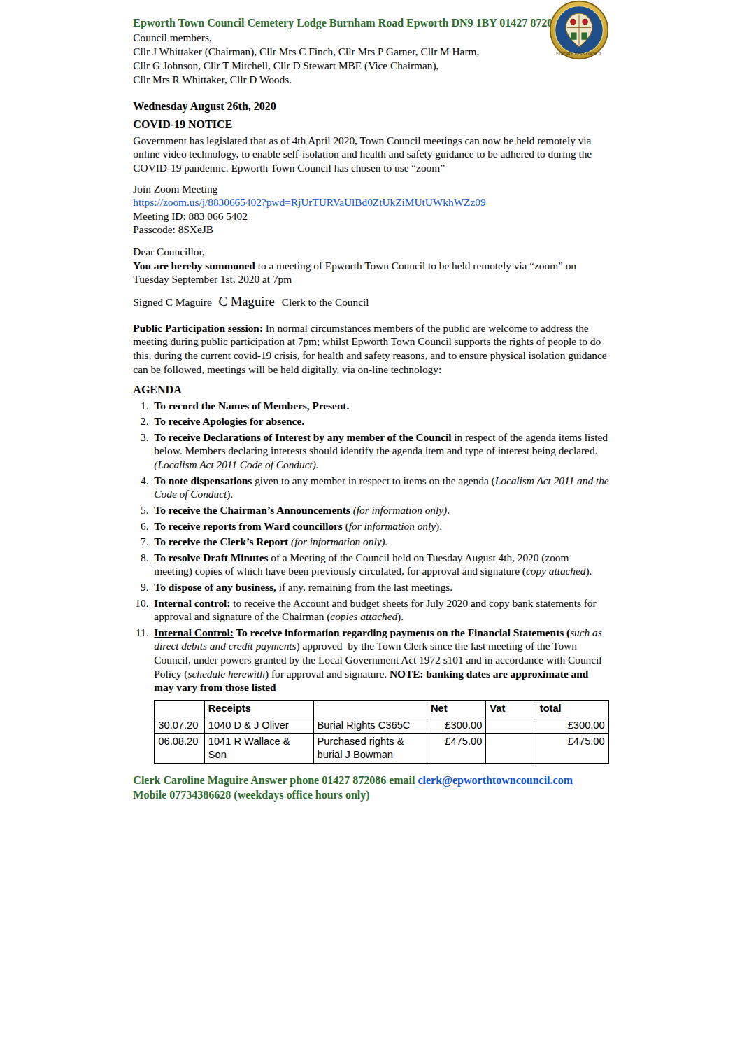EPWORTH TOWN COUNCIL
Epworth Town Council Cemetery Lodge Burnham Road Epworth DN9 1BY 01427 872086
Council members,
Cllr J Whittaker (Chairman), Cllr Mrs C Finch, Cllr Mrs P Garner, Cllr M Harm,
Cllr G Johnson, Cllr T Mitchell, Cllr D Stewart MBE (Vice Chairman),
Cllr Mrs R Whittaker, Cllr D Woods.
Wednesday August 26th, 2020
COVID-19 NOTICE
Government has legislated that as of 4th April 2020, Town Council meetings can now be held remotely via online video technology, to enable self-isolation and health and safety guidance to be adhered to during the COVID-19 pandemic. Epworth Town Council has chosen to use “zoom”
Join Zoom Meeting
https://zoom.us/j/8830665402?pwd=RjUrTURVaUlBd0ZtUkZiMUtUWkhWZz09
Meeting ID: 883 066 5402
Passcode: 8SXeJB
Dear Councillor,
You are hereby summoned to a meeting of Epworth Town Council to be held remotely via “zoom” on Tuesday September 1st, 2020 at 7pm
Signed C Maguire C Maguire Clerk to the Council
Public Participation session: In normal circumstances members of the public are welcome to address the meeting during public participation at 7pm; whilst Epworth Town Council supports the rights of people to do this, during the current covid-19 crisis, for health and safety reasons, and to ensure physical isolation guidance can be followed, meetings will be held digitally, via on-line technology:
AGENDA
To record the Names of Members, Present.
To receive Apologies for absence.
To receive Declarations of Interest by any member of the Council in respect of the agenda items listed below. Members declaring interests should identify the agenda item and type of interest being declared. (Localism Act 2011 Code of Conduct).
To note dispensations given to any member in respect to items on the agenda (Localism Act 2011 and the Code of Conduct).
To receive the Chairman’s Announcements (for information only).
To receive reports from Ward councillors (for information only).
To receive the Clerk’s Report (for information only).
To resolve Draft Minutes of a Meeting of the Council held on Tuesday August 4th, 2020 (zoom meeting) copies of which have been previously circulated, for approval and signature (copy attached).
To dispose of any business, if any, remaining from the last meetings.
Internal control: to receive the Account and budget sheets for July 2020 and copy bank statements for approval and signature of the Chairman (copies attached).
Internal Control: To receive information regarding payments on the Financial Statements (such as direct debits and credit payments) approved by the Town Clerk since the last meeting of the Town Council, under powers granted by the Local Government Act 1972 s101 and in accordance with Council Policy (schedule herewith) for approval and signature. NOTE: banking dates are approximate and may vary from those listed
| | Receipts | | Net | Vat | total |
| 30.07.20 | 1040 D & J Oliver | Burial Rights C365C | £300.00 | | £300.00 |
| 06.08.20 | 1041 R Wallace & Son | Purchased rights & burial J Bowman | £475.00 | | £475.00 |
Clerk Caroline Maguire Answer phone 01427 872086 email clerk@epworthtowncouncil.com
Mobile 07734386628 (weekdays office hours only)